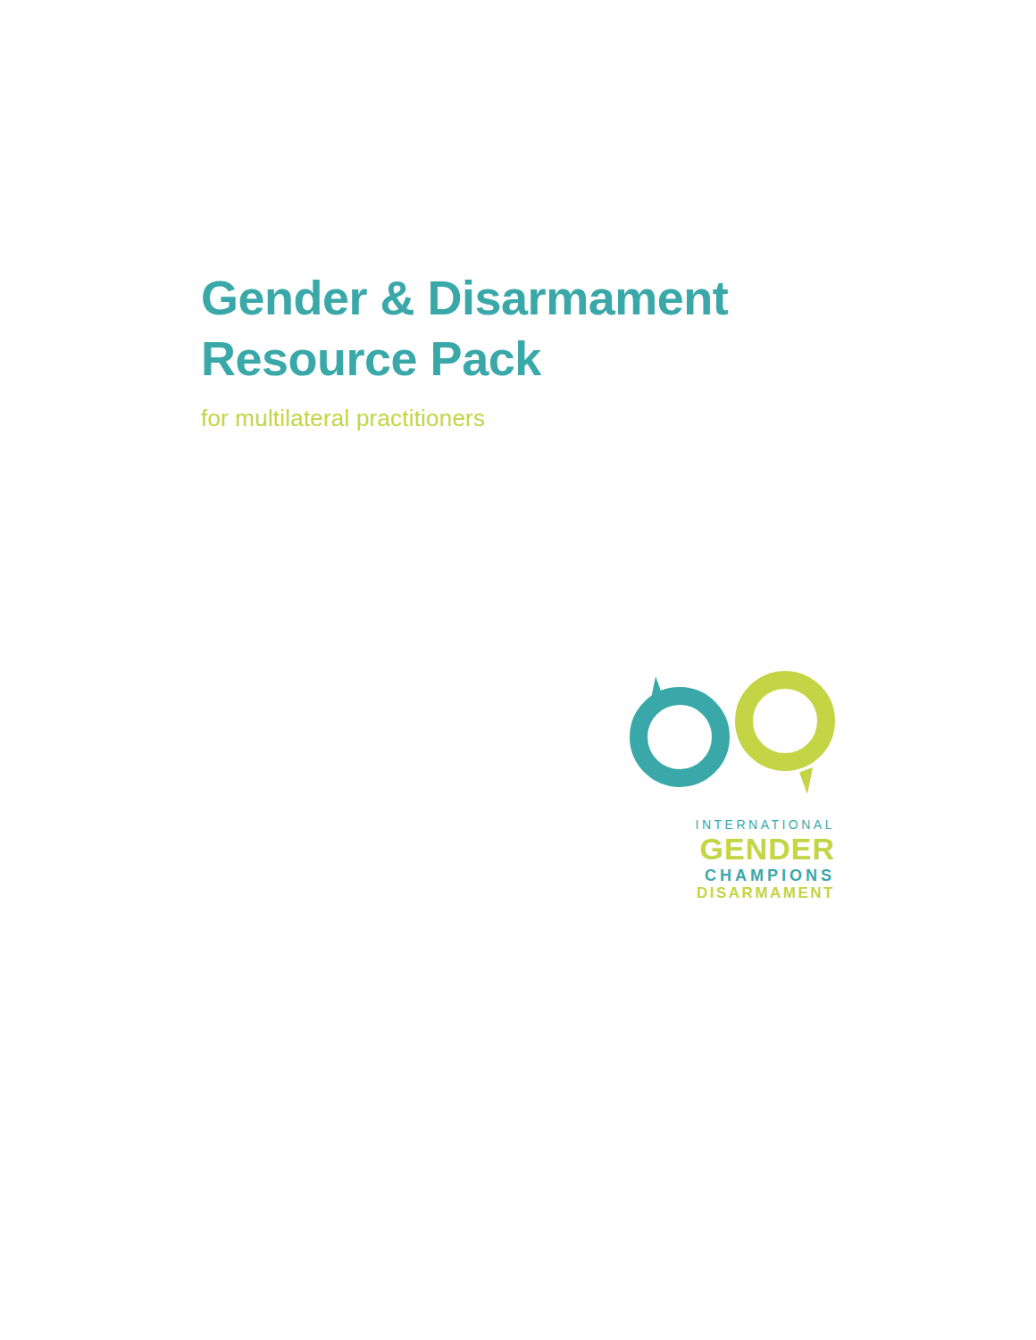Gender & Disarmament
Resource Pack
for multilateral practitioners
INTERNATIONAL
GENDER
CHAMPIONS
DISARMAMENT